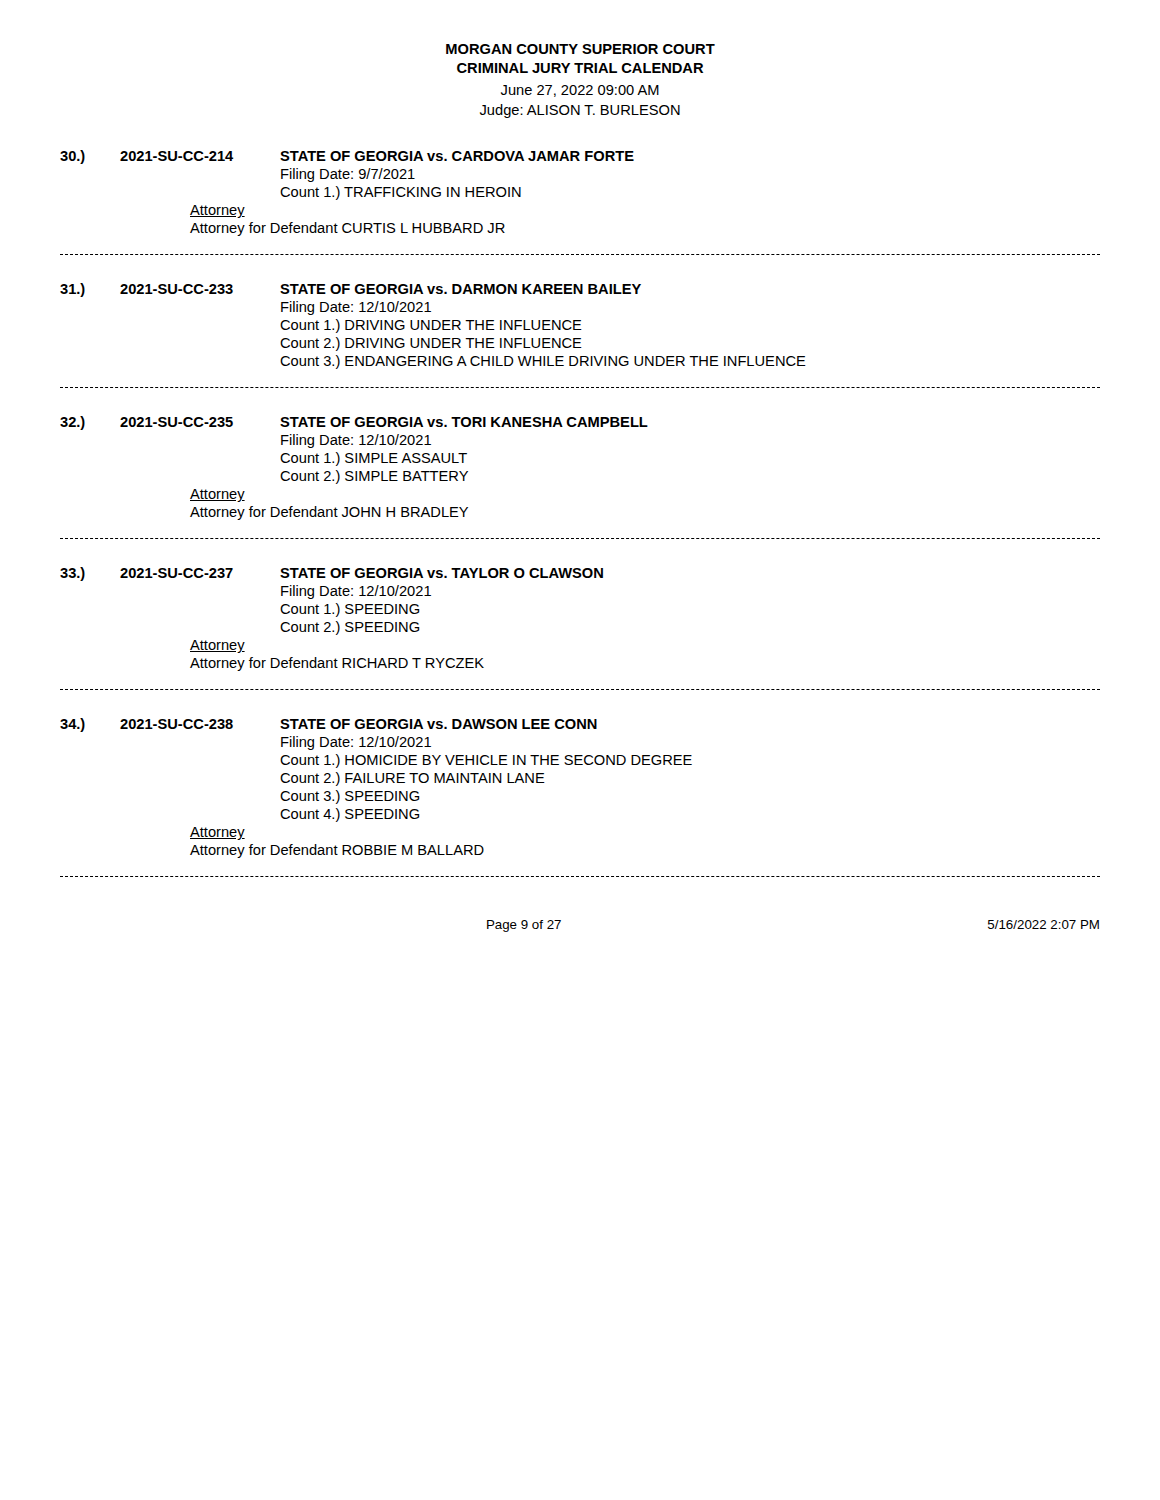MORGAN COUNTY SUPERIOR COURT
CRIMINAL JURY TRIAL CALENDAR
June 27, 2022 09:00 AM
Judge: ALISON T. BURLESON
30.) 2021-SU-CC-214 STATE OF GEORGIA vs. CARDOVA JAMAR FORTE
Filing Date: 9/7/2021
Count 1.) TRAFFICKING IN HEROIN
Attorney
Attorney for Defendant CURTIS L HUBBARD JR
31.) 2021-SU-CC-233 STATE OF GEORGIA vs. DARMON KAREEN BAILEY
Filing Date: 12/10/2021
Count 1.) DRIVING UNDER THE INFLUENCE
Count 2.) DRIVING UNDER THE INFLUENCE
Count 3.) ENDANGERING A CHILD WHILE DRIVING UNDER THE INFLUENCE
32.) 2021-SU-CC-235 STATE OF GEORGIA vs. TORI KANESHA CAMPBELL
Filing Date: 12/10/2021
Count 1.) SIMPLE ASSAULT
Count 2.) SIMPLE BATTERY
Attorney
Attorney for Defendant JOHN H BRADLEY
33.) 2021-SU-CC-237 STATE OF GEORGIA vs. TAYLOR O CLAWSON
Filing Date: 12/10/2021
Count 1.) SPEEDING
Count 2.) SPEEDING
Attorney
Attorney for Defendant RICHARD T RYCZEK
34.) 2021-SU-CC-238 STATE OF GEORGIA vs. DAWSON LEE CONN
Filing Date: 12/10/2021
Count 1.) HOMICIDE BY VEHICLE IN THE SECOND DEGREE
Count 2.) FAILURE TO MAINTAIN LANE
Count 3.) SPEEDING
Count 4.) SPEEDING
Attorney
Attorney for Defendant ROBBIE M BALLARD
Page 9 of 27 5/16/2022 2:07 PM